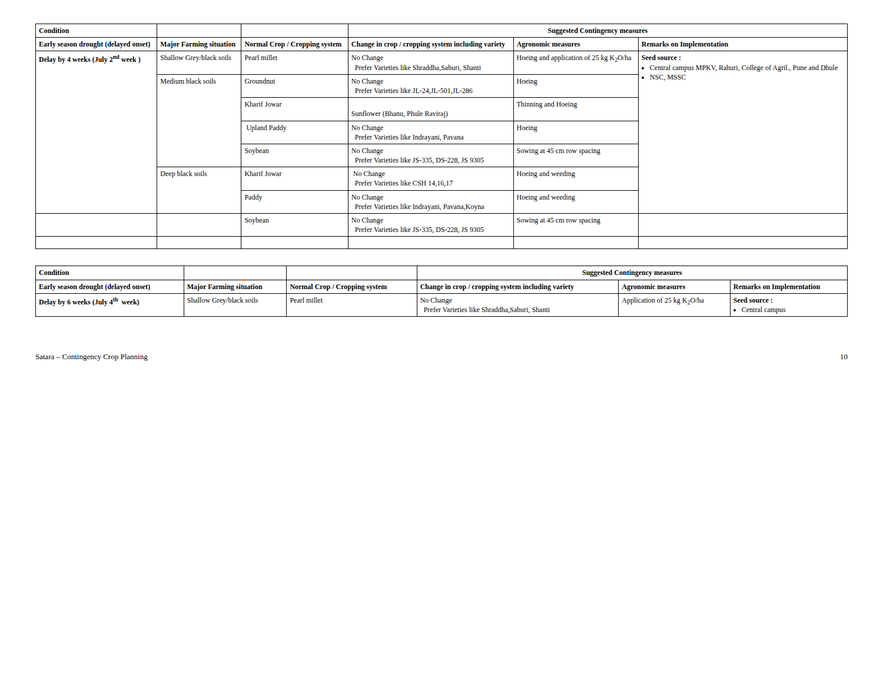| Condition | | | Suggested Contingency measures |
| Early season drought (delayed onset) | Major Farming situation | Normal Crop / Cropping system | Change in crop / cropping system including variety | Agronomic measures | Remarks on Implementation |
| Delay by 4 weeks (July 2 nd week ) | Shallow Grey/black soils | Pearl millet | No Change Prefer Varieties like Shraddha,Saburi, Shanti | Hoeing and application of 25 kg K 2 O/ha | Seed source : Central campus MPKV, Rahuri, College of Agril., Pune and Dhule NSC, MSSC |
| Medium black soils | Groundnut | No Change Prefer Varieties like JL-24,JL-501,JL-286 | Hoeing |
| Kharif Jowar | Sunflower (Bhanu, Phule Raviraj) | Thinning and Hoeing |
| Upland Paddy | No Change Prefer Varieties like Indrayani, Pavana | Hoeing |
| Soybean | No Change Prefer Varieties like JS-335, DS-228, JS 9305 | Sowing at 45 cm row spacing |
| Deep black soils | Kharif Jowar | No Change Prefer Varieties like CSH 14,16,17 | Hoeing and weeding |
| Paddy | No Change Prefer Varieties like Indrayani, Pavana,Koyna | Hoeing and weeding |
| | | Soybean | No Change Prefer Varieties like JS-335, DS-228, JS 9305 | Sowing at 45 cm row spacing | |
| Condition | | | Suggested Contingency measures |
| Early season drought (delayed onset) | Major Farming situation | Normal Crop / Cropping system | Change in crop / cropping system including variety | Agronomic measures | Remarks on Implementation |
| Delay by 6 weeks (July 4 th week) | Shallow Grey/black soils | Pearl millet | No Change Prefer Varieties like Shraddha,Saburi, Shanti | Application of 25 kg K 2 O/ha | Seed source : Central campus |
Satara – Contingency Crop Planning 10